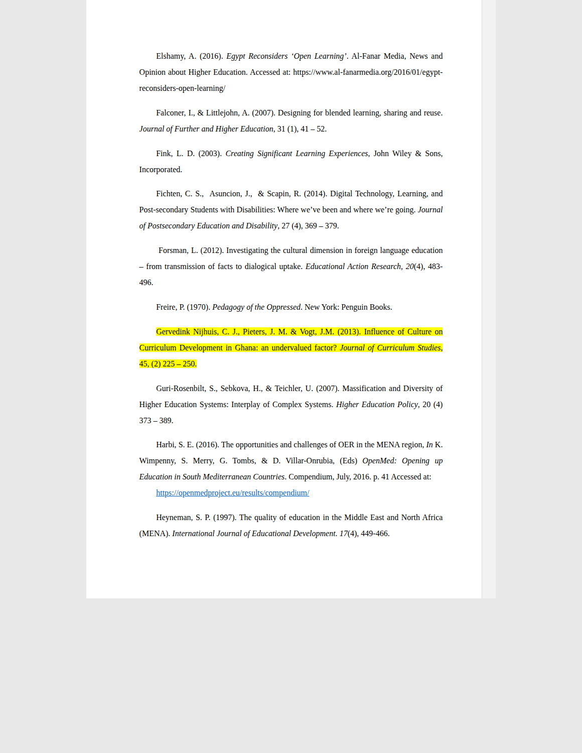Elshamy, A. (2016). Egypt Reconsiders ‘Open Learning’. Al-Fanar Media, News and Opinion about Higher Education. Accessed at: https://www.al-fanarmedia.org/2016/01/egypt-reconsiders-open-learning/
Falconer, I., & Littlejohn, A. (2007). Designing for blended learning, sharing and reuse. Journal of Further and Higher Education, 31 (1), 41 – 52.
Fink, L. D. (2003). Creating Significant Learning Experiences, John Wiley & Sons, Incorporated.
Fichten, C. S., Asuncion, J., & Scapin, R. (2014). Digital Technology, Learning, and Post-secondary Students with Disabilities: Where we’ve been and where we’re going. Journal of Postsecondary Education and Disability, 27 (4), 369 – 379.
Forsman, L. (2012). Investigating the cultural dimension in foreign language education – from transmission of facts to dialogical uptake. Educational Action Research, 20(4), 483-496.
Freire, P. (1970). Pedagogy of the Oppressed. New York: Penguin Books.
Gervedink Nijhuis, C. J., Pieters, J. M. & Vogt, J.M. (2013). Influence of Culture on Curriculum Development in Ghana: an undervalued factor? Journal of Curriculum Studies, 45, (2) 225 – 250.
Guri-Rosenbilt, S., Sebkova, H., & Teichler, U. (2007). Massification and Diversity of Higher Education Systems: Interplay of Complex Systems. Higher Education Policy, 20 (4) 373 – 389.
Harbi, S. E. (2016). The opportunities and challenges of OER in the MENA region, In K. Wimpenny, S. Merry, G. Tombs, & D. Villar-Onrubia, (Eds) OpenMed: Opening up Education in South Mediterranean Countries. Compendium, July, 2016. p. 41 Accessed at:
https://openmedproject.eu/results/compendium/
Heyneman, S. P. (1997). The quality of education in the Middle East and North Africa (MENA). International Journal of Educational Development. 17(4), 449-466.